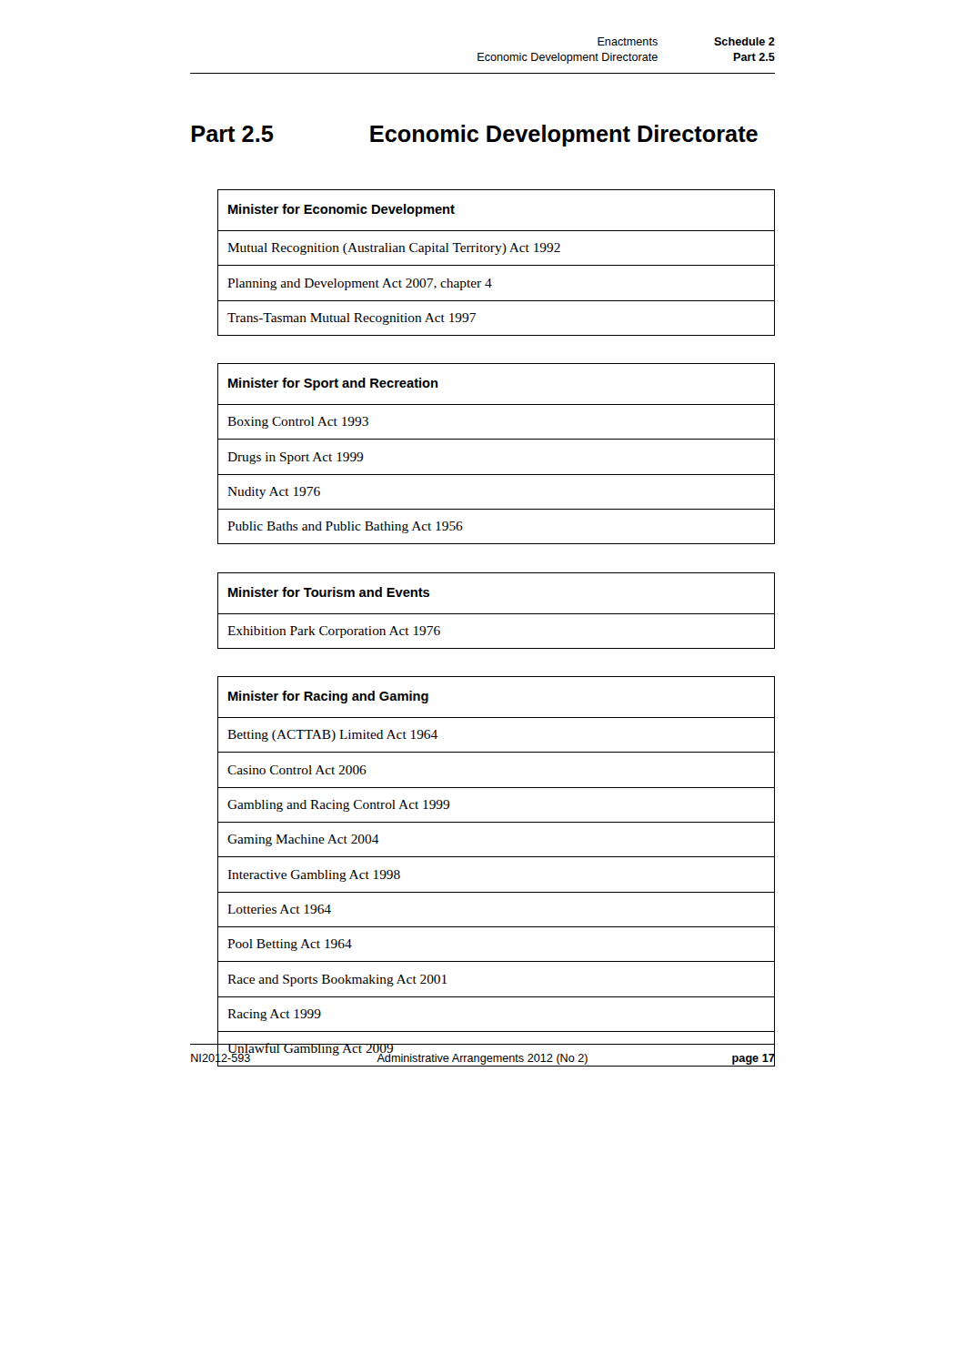| Enactments Economic Development Directorate | Schedule 2 Part 2.5 |
| Part 2.5 | Economic Development Directorate |
| Minister for Economic Development |
| --- |
| Mutual Recognition (Australian Capital Territory) Act 1992 |
| Planning and Development Act 2007, chapter 4 |
| Trans-Tasman Mutual Recognition Act 1997 |
| Minister for Sport and Recreation |
| --- |
| Boxing Control Act 1993 |
| Drugs in Sport Act 1999 |
| Nudity Act 1976 |
| Public Baths and Public Bathing Act 1956 |
| Minister for Tourism and Events |
| --- |
| Exhibition Park Corporation Act 1976 |
| Minister for Racing and Gaming |
| --- |
| Betting (ACTTAB) Limited Act 1964 |
| Casino Control Act 2006 |
| Gambling and Racing Control Act 1999 |
| Gaming Machine Act 2004 |
| Interactive Gambling Act 1998 |
| Lotteries Act 1964 |
| Pool Betting Act 1964 |
| Race and Sports Bookmaking Act 2001 |
| Racing Act 1999 |
| Unlawful Gambling Act 2009 |
| NI2012-593 | Administrative Arrangements 2012 (No 2) | page 17 |